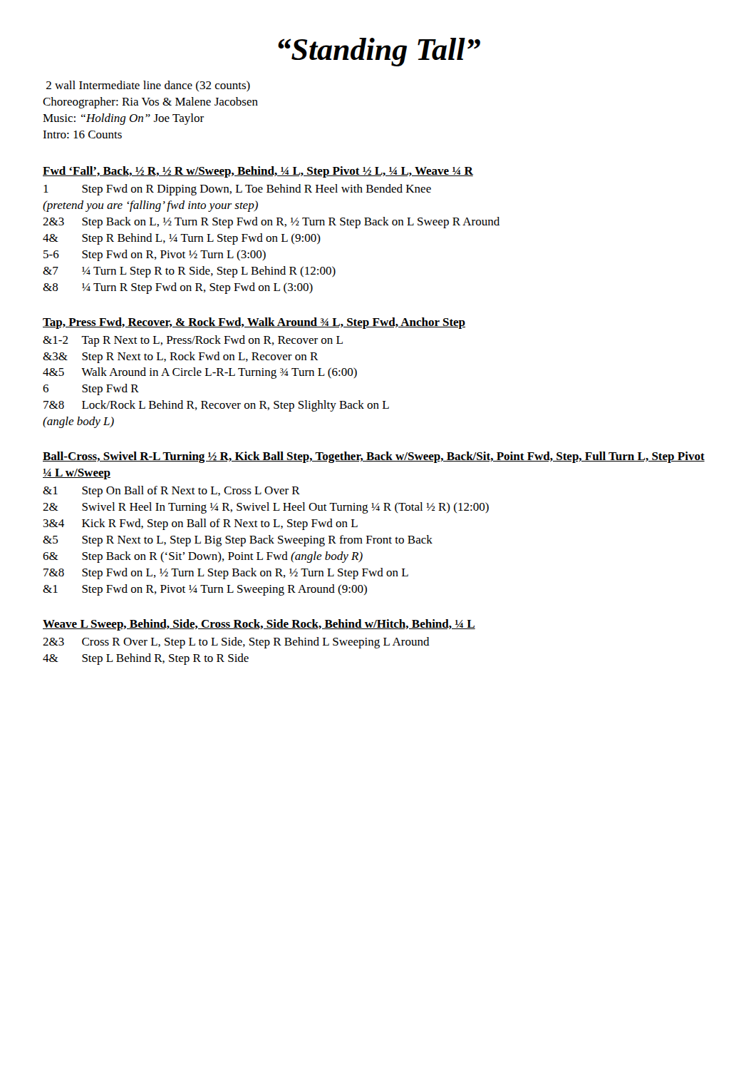“Standing Tall”
2 wall Intermediate line dance (32 counts)
Choreographer: Ria Vos & Malene Jacobsen
Music: “Holding On” Joe Taylor
Intro: 16 Counts
Fwd ‘Fall’, Back, ½ R, ½ R w/Sweep, Behind, ¼ L, Step Pivot ½ L, ¼ L, Weave ¼ R
1 Step Fwd on R Dipping Down, L Toe Behind R Heel with Bended Knee
(pretend you are ‘falling’ fwd into your step)
2&3 Step Back on L, ½ Turn R Step Fwd on R, ½ Turn R Step Back on L Sweep R Around
4&Step R Behind L, ¼ Turn L Step Fwd on L (9:00)
5-6 Step Fwd on R, Pivot ½ Turn L (3:00)
&7¼ Turn L Step R to R Side, Step L Behind R (12:00)
&8¼ Turn R Step Fwd on R, Step Fwd on L (3:00)
Tap, Press Fwd, Recover, & Rock Fwd, Walk Around ¾ L, Step Fwd, Anchor Step
&1-2 Tap R Next to L, Press/Rock Fwd on R, Recover on L
&3&Step R Next to L, Rock Fwd on L, Recover on R
4&5 Walk Around in A Circle L-R-L Turning ¾ Turn L (6:00)
6 Step Fwd R
7&8 Lock/Rock L Behind R, Recover on R, Step Slighlty Back on L
(angle body L)
Ball-Cross, Swivel R-L Turning ½ R, Kick Ball Step, Together, Back w/Sweep, Back/Sit, Point Fwd, Step, Full Turn L, Step Pivot ¼ L w/Sweep
&1 Step On Ball of R Next to L, Cross L Over R
2&Swivel R Heel In Turning ¼ R, Swivel L Heel Out Turning ¼ R (Total ½ R) (12:00)
3&4 Kick R Fwd, Step on Ball of R Next to L, Step Fwd on L
&5 Step R Next to L, Step L Big Step Back Sweeping R from Front to Back
6&Step Back on R (‘Sit’ Down), Point L Fwd (angle body R)
7&8 Step Fwd on L, ½ Turn L Step Back on R, ½ Turn L Step Fwd on L
&1 Step Fwd on R, Pivot ¼ Turn L Sweeping R Around (9:00)
Weave L Sweep, Behind, Side, Cross Rock, Side Rock, Behind w/Hitch, Behind, ¼ L
2&3 Cross R Over L, Step L to L Side, Step R Behind L Sweeping L Around
4&Step L Behind R, Step R to R Side